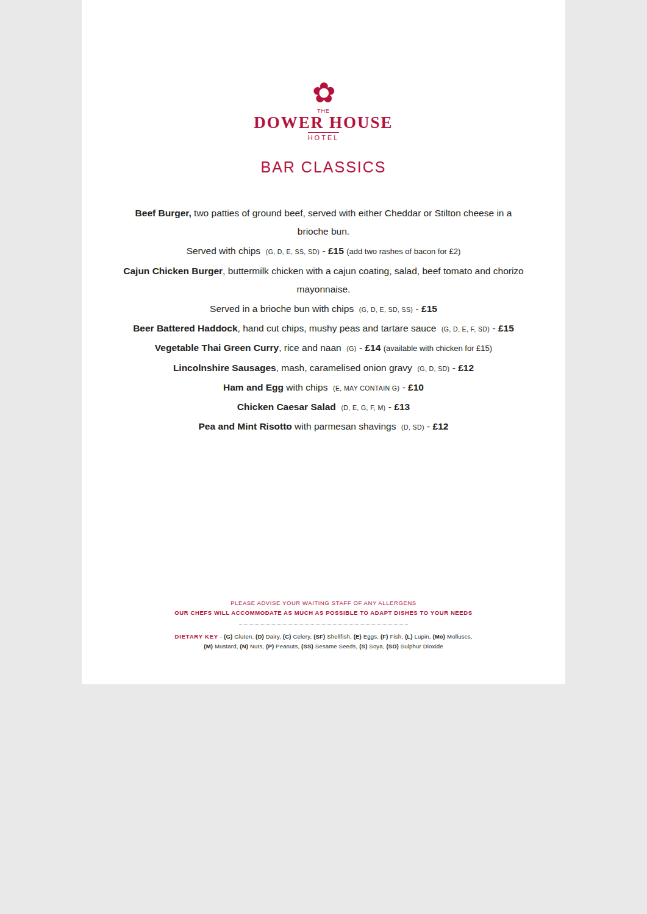✿
THE
DOWER HOUSE
HOTEL
BAR CLASSICS
Beef Burger, two patties of ground beef, served with either Cheddar or Stilton cheese in a brioche bun.
Served with chips (G, D, E, SS, SD) - £15 (add two rashes of bacon for £2)
Cajun Chicken Burger, buttermilk chicken with a cajun coating, salad, beef tomato and chorizo mayonnaise.
Served in a brioche bun with chips (G, D, E, SD, SS) - £15
Beer Battered Haddock, hand cut chips, mushy peas and tartare sauce (G, D, E, F, SD) - £15
Vegetable Thai Green Curry, rice and naan (G) - £14 (available with chicken for £15)
Lincolnshire Sausages, mash, caramelised onion gravy (G, D, SD) - £12
Ham and Egg with chips (E, MAY CONTAIN G) - £10
Chicken Caesar Salad (D, E, G, F, M) - £13
Pea and Mint Risotto with parmesan shavings (D, SD) - £12
Please advise your waiting staff of any allergens
Our chefs will accommodate as much as possible to adapt dishes to your needs
DIETARY KEY - (G) Gluten, (D) Dairy, (C) Celery, (SF) Shellfish, (E) Eggs, (F) Fish, (L) Lupin, (Mo) Molluscs,
(M) Mustard, (N) Nuts, (P) Peanuts, (SS) Sesame Seeds, (S) Soya, (SD) Sulphur Dioxide